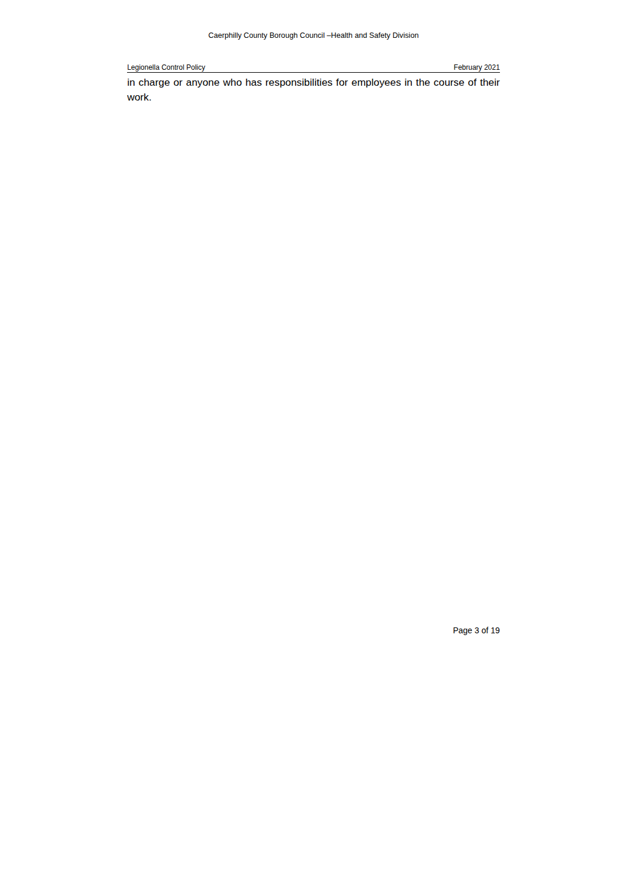Caerphilly County Borough Council –Health and Safety Division
Legionella Control Policy
February 2021
in charge or anyone who has responsibilities for employees in the course of their work.
Page 3 of 19